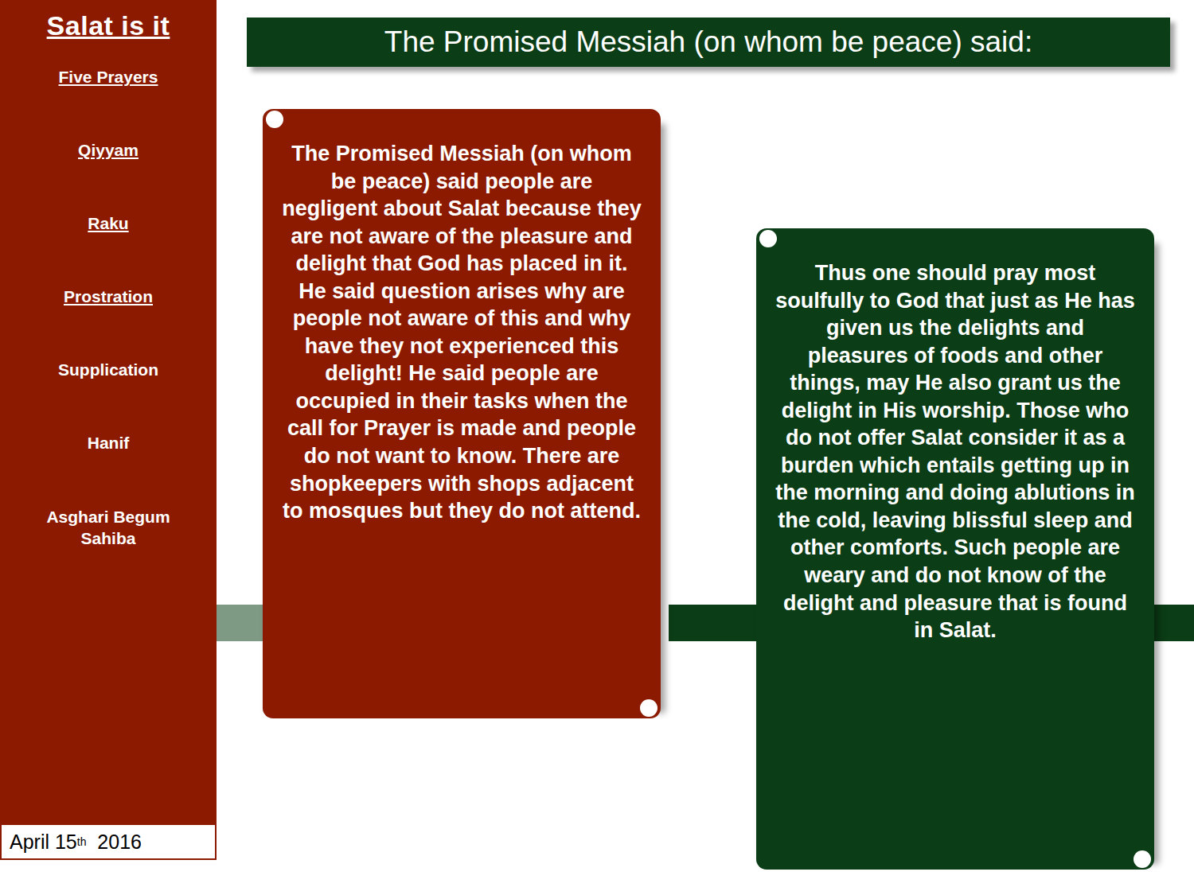Salat is it
Five Prayers
Qiyyam
Raku
Prostration
Supplication
Hanif
Asghari Begum
Sahiba
April 15th 2016
The Promised Messiah (on whom be peace) said:
The Promised Messiah (on whom be peace) said people are negligent about Salat because they are not aware of the pleasure and delight that God has placed in it. He said question arises why are people not aware of this and why have they not experienced this delight! He said people are occupied in their tasks when the call for Prayer is made and people do not want to know. There are shopkeepers with shops adjacent to mosques but they do not attend.
Thus one should pray most soulfully to God that just as He has given us the delights and pleasures of foods and other things, may He also grant us the delight in His worship. Those who do not offer Salat consider it as a burden which entails getting up in the morning and doing ablutions in the cold, leaving blissful sleep and other comforts. Such people are weary and do not know of the delight and pleasure that is found in Salat.